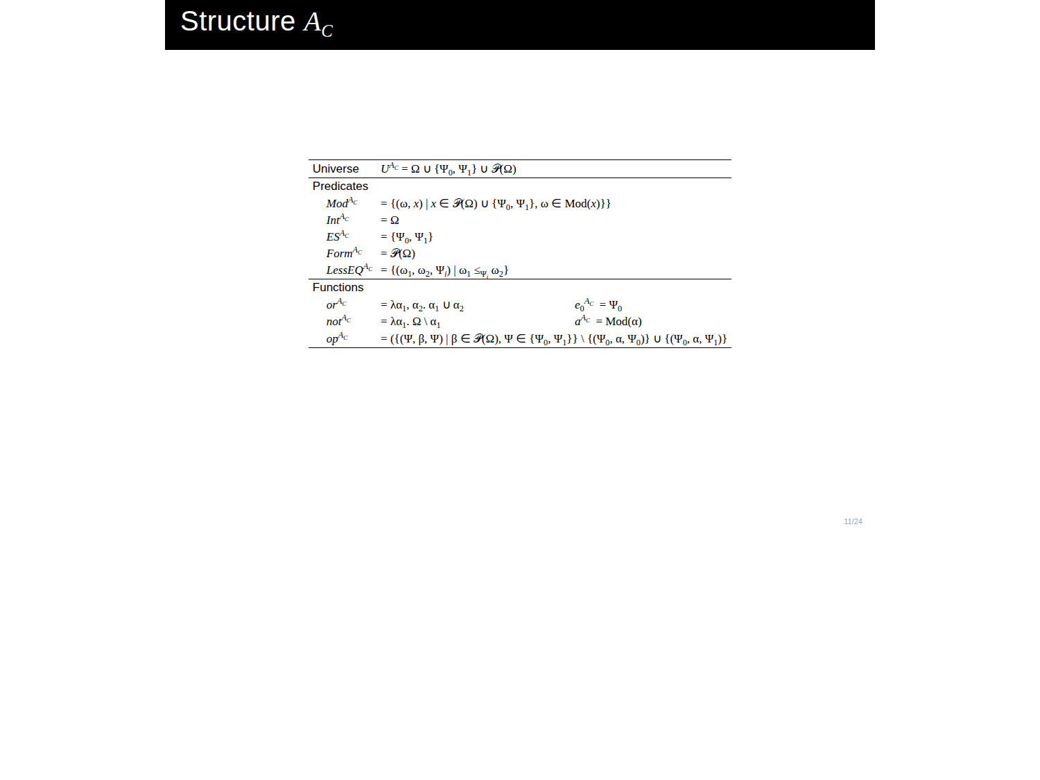Structure AC
| Universe | U A C = Ω ∪ {Ψ 0 , Ψ 1 } ∪ 𝒫(Ω) |
| Predicates | | |
| Mod A C | = {(ω, x ) / x ∈ 𝒫(Ω) ∪ {Ψ 0 , Ψ 1 }, ω ∈ Mod( x )}} |
| Int A C | = Ω |
| ES A C | = {Ψ 0 , Ψ 1 } |
| Form A C | = 𝒫(Ω) |
| LessEQ A C | = {(ω 1 , ω 2 , Ψ i ) / ω 1 ≤ Ψ i ω 2 } |
| Functions | | |
| or A C | = λα 1 , α 2 . α 1 ∪ α 2 | e 0 A C = Ψ 0 |
| not A C | = λα 1 . Ω \ α 1 | a A C = Mod(α) |
| op A C | = ({(Ψ, β, Ψ) / β ∈ 𝒫(Ω), Ψ ∈ {Ψ 0 , Ψ 1 }} \ {(Ψ 0 , α, Ψ 0 )} ∪ {(Ψ 0 , α, Ψ 1 )} |
11/24